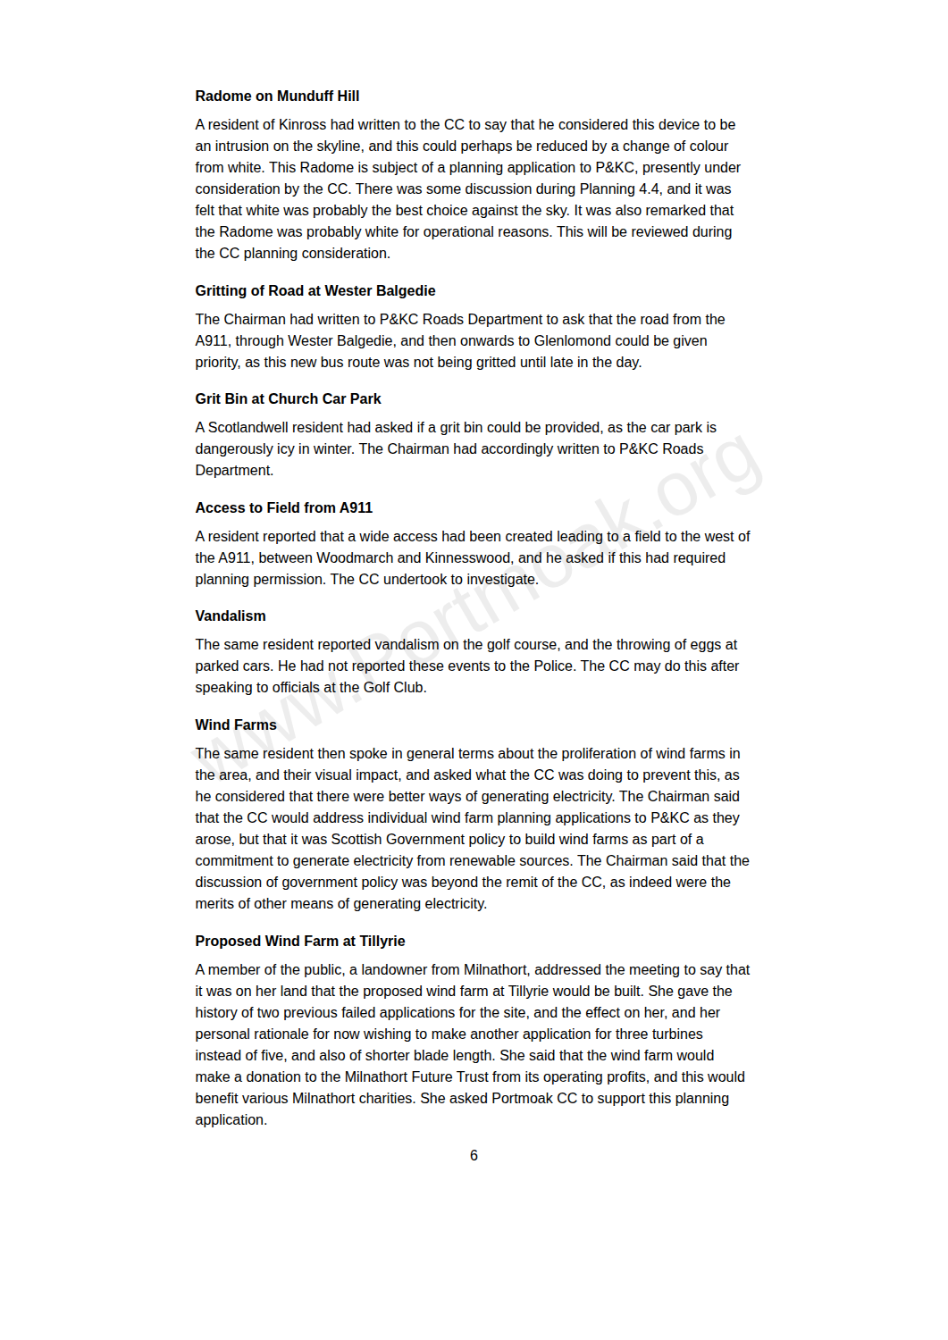www.Portmoak.org
Radome on Munduff Hill
A resident of Kinross had written to the CC to say that he considered this device to be an intrusion on the skyline, and this could perhaps be reduced by a change of colour from white. This Radome is subject of a planning application to P&KC, presently under consideration by the CC. There was some discussion during Planning 4.4, and it was felt that white was probably the best choice against the sky. It was also remarked that the Radome was probably white for operational reasons. This will be reviewed during the CC planning consideration.
Gritting of Road at Wester Balgedie
The Chairman had written to P&KC Roads Department to ask that the road from the A911, through Wester Balgedie, and then onwards to Glenlomond could be given priority, as this new bus route was not being gritted until late in the day.
Grit Bin at Church Car Park
A Scotlandwell resident had asked if a grit bin could be provided, as the car park is dangerously icy in winter. The Chairman had accordingly written to P&KC Roads Department.
Access to Field from A911
A resident reported that a wide access had been created leading to a field to the west of the A911, between Woodmarch and Kinnesswood, and he asked if this had required planning permission. The CC undertook to investigate.
Vandalism
The same resident reported vandalism on the golf course, and the throwing of eggs at parked cars. He had not reported these events to the Police. The CC may do this after speaking to officials at the Golf Club.
Wind Farms
The same resident then spoke in general terms about the proliferation of wind farms in the area, and their visual impact, and asked what the CC was doing to prevent this, as he considered that there were better ways of generating electricity. The Chairman said that the CC would address individual wind farm planning applications to P&KC as they arose, but that it was Scottish Government policy to build wind farms as part of a commitment to generate electricity from renewable sources. The Chairman said that the discussion of government policy was beyond the remit of the CC, as indeed were the merits of other means of generating electricity.
Proposed Wind Farm at Tillyrie
A member of the public, a landowner from Milnathort, addressed the meeting to say that it was on her land that the proposed wind farm at Tillyrie would be built. She gave the history of two previous failed applications for the site, and the effect on her, and her personal rationale for now wishing to make another application for three turbines instead of five, and also of shorter blade length. She said that the wind farm would make a donation to the Milnathort Future Trust from its operating profits, and this would benefit various Milnathort charities. She asked Portmoak CC to support this planning application.
6